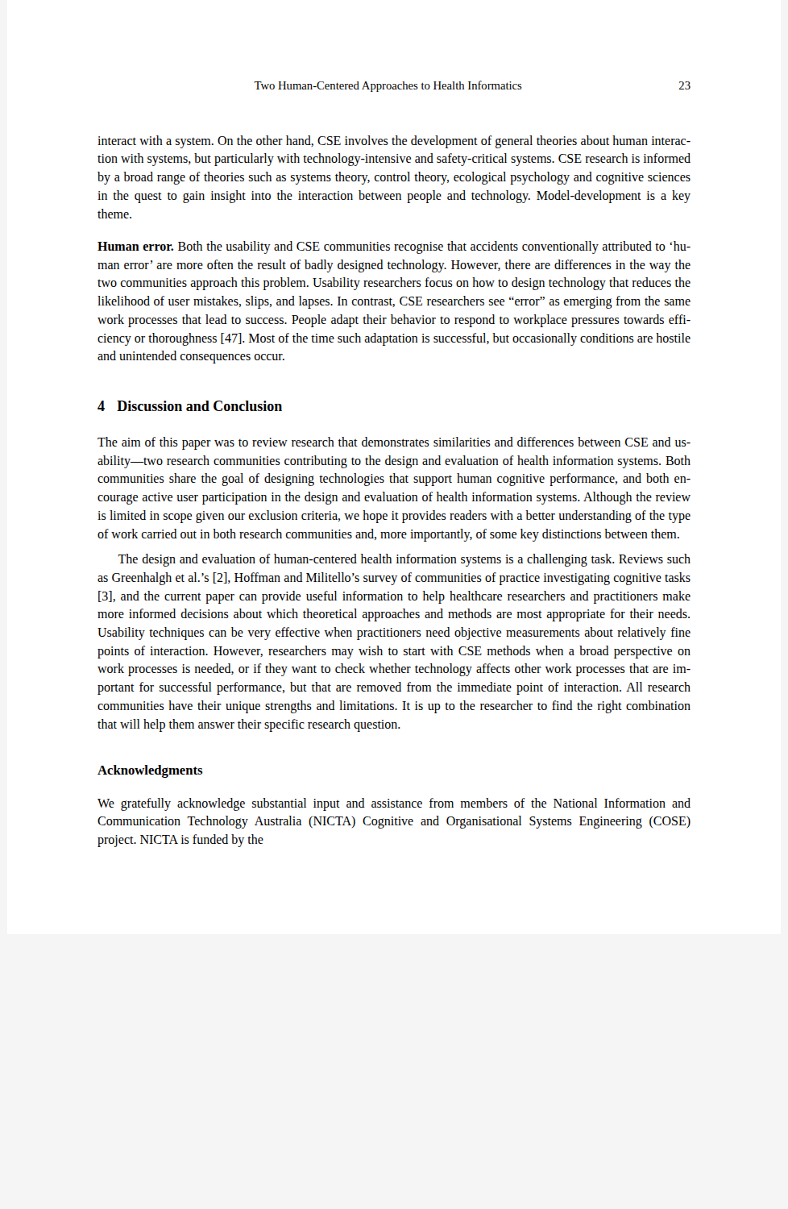Two Human-Centered Approaches to Health Informatics 23
interact with a system. On the other hand, CSE involves the development of general theories about human interaction with systems, but particularly with technology-intensive and safety-critical systems. CSE research is informed by a broad range of theories such as systems theory, control theory, ecological psychology and cognitive sciences in the quest to gain insight into the interaction between people and technology. Model-development is a key theme.
Human error. Both the usability and CSE communities recognise that accidents conventionally attributed to ‘human error’ are more often the result of badly designed technology. However, there are differences in the way the two communities approach this problem. Usability researchers focus on how to design technology that reduces the likelihood of user mistakes, slips, and lapses. In contrast, CSE researchers see “error” as emerging from the same work processes that lead to success. People adapt their behavior to respond to workplace pressures towards efficiency or thoroughness [47]. Most of the time such adaptation is successful, but occasionally conditions are hostile and unintended consequences occur.
4 Discussion and Conclusion
The aim of this paper was to review research that demonstrates similarities and differences between CSE and usability—two research communities contributing to the design and evaluation of health information systems. Both communities share the goal of designing technologies that support human cognitive performance, and both encourage active user participation in the design and evaluation of health information systems. Although the review is limited in scope given our exclusion criteria, we hope it provides readers with a better understanding of the type of work carried out in both research communities and, more importantly, of some key distinctions between them.
The design and evaluation of human-centered health information systems is a challenging task. Reviews such as Greenhalgh et al.’s [2], Hoffman and Militello’s survey of communities of practice investigating cognitive tasks [3], and the current paper can provide useful information to help healthcare researchers and practitioners make more informed decisions about which theoretical approaches and methods are most appropriate for their needs. Usability techniques can be very effective when practitioners need objective measurements about relatively fine points of interaction. However, researchers may wish to start with CSE methods when a broad perspective on work processes is needed, or if they want to check whether technology affects other work processes that are important for successful performance, but that are removed from the immediate point of interaction. All research communities have their unique strengths and limitations. It is up to the researcher to find the right combination that will help them answer their specific research question.
Acknowledgments
We gratefully acknowledge substantial input and assistance from members of the National Information and Communication Technology Australia (NICTA) Cognitive and Organisational Systems Engineering (COSE) project. NICTA is funded by the